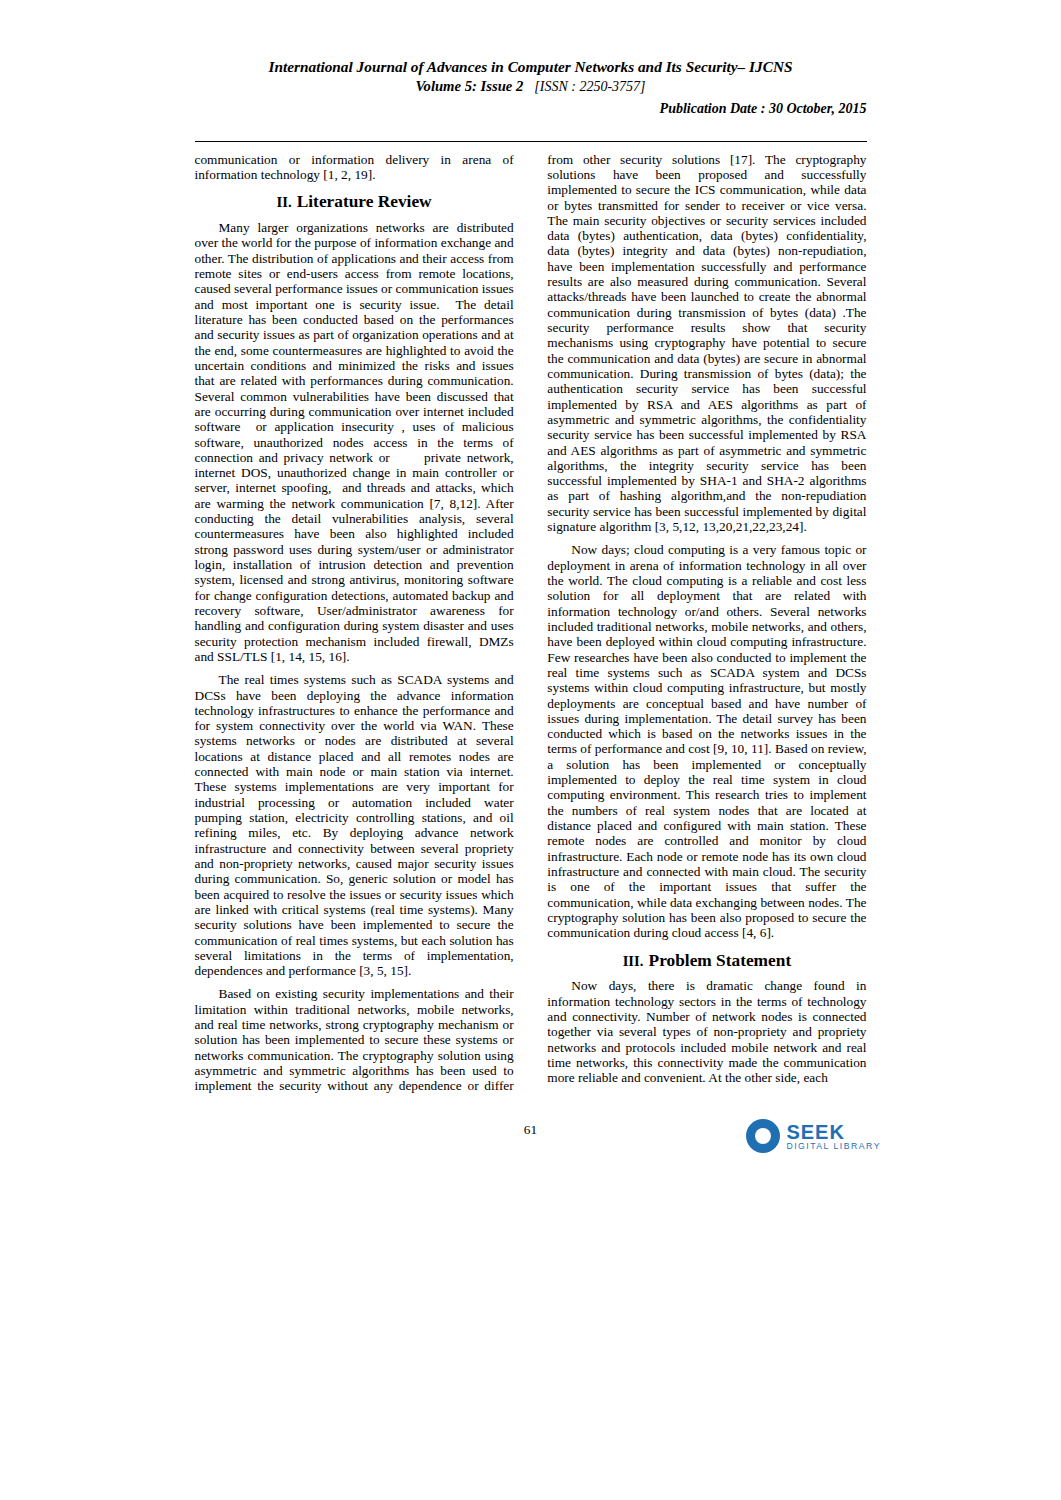International Journal of Advances in Computer Networks and Its Security– IJCNS
Volume 5: Issue 2 [ISSN : 2250-3757]
Publication Date : 30 October, 2015
communication or information delivery in arena of information technology [1, 2, 19].
II. Literature Review
Many larger organizations networks are distributed over the world for the purpose of information exchange and other. The distribution of applications and their access from remote sites or end-users access from remote locations, caused several performance issues or communication issues and most important one is security issue. The detail literature has been conducted based on the performances and security issues as part of organization operations and at the end, some countermeasures are highlighted to avoid the uncertain conditions and minimized the risks and issues that are related with performances during communication. Several common vulnerabilities have been discussed that are occurring during communication over internet included software or application insecurity , uses of malicious software, unauthorized nodes access in the terms of connection and privacy network or private network, internet DOS, unauthorized change in main controller or server, internet spoofing, and threads and attacks, which are warming the network communication [7, 8,12]. After conducting the detail vulnerabilities analysis, several countermeasures have been also highlighted included strong password uses during system/user or administrator login, installation of intrusion detection and prevention system, licensed and strong antivirus, monitoring software for change configuration detections, automated backup and recovery software, User/administrator awareness for handling and configuration during system disaster and uses security protection mechanism included firewall, DMZs and SSL/TLS [1, 14, 15, 16].
The real times systems such as SCADA systems and DCSs have been deploying the advance information technology infrastructures to enhance the performance and for system connectivity over the world via WAN. These systems networks or nodes are distributed at several locations at distance placed and all remotes nodes are connected with main node or main station via internet. These systems implementations are very important for industrial processing or automation included water pumping station, electricity controlling stations, and oil refining miles, etc. By deploying advance network infrastructure and connectivity between several propriety and non-propriety networks, caused major security issues during communication. So, generic solution or model has been acquired to resolve the issues or security issues which are linked with critical systems (real time systems). Many security solutions have been implemented to secure the communication of real times systems, but each solution has several limitations in the terms of implementation, dependences and performance [3, 5, 15].
Based on existing security implementations and their limitation within traditional networks, mobile networks, and real time networks, strong cryptography mechanism or solution has been implemented to secure these systems or networks communication. The cryptography solution using asymmetric and symmetric algorithms has been used to implement the security without any dependence or differ from other security solutions [17]. The cryptography solutions have been proposed and successfully implemented to secure the ICS communication, while data or bytes transmitted for sender to receiver or vice versa. The main security objectives or security services included data (bytes) authentication, data (bytes) confidentiality, data (bytes) integrity and data (bytes) non-repudiation, have been implementation successfully and performance results are also measured during communication. Several attacks/threads have been launched to create the abnormal communication during transmission of bytes (data) .The security performance results show that security mechanisms using cryptography have potential to secure the communication and data (bytes) are secure in abnormal communication. During transmission of bytes (data); the authentication security service has been successful implemented by RSA and AES algorithms as part of asymmetric and symmetric algorithms, the confidentiality security service has been successful implemented by RSA and AES algorithms as part of asymmetric and symmetric algorithms, the integrity security service has been successful implemented by SHA-1 and SHA-2 algorithms as part of hashing algorithm,and the non-repudiation security service has been successful implemented by digital signature algorithm [3, 5,12, 13,20,21,22,23,24].
Now days; cloud computing is a very famous topic or deployment in arena of information technology in all over the world. The cloud computing is a reliable and cost less solution for all deployment that are related with information technology or/and others. Several networks included traditional networks, mobile networks, and others, have been deployed within cloud computing infrastructure. Few researches have been also conducted to implement the real time systems such as SCADA system and DCSs systems within cloud computing infrastructure, but mostly deployments are conceptual based and have number of issues during implementation. The detail survey has been conducted which is based on the networks issues in the terms of performance and cost [9, 10, 11]. Based on review, a solution has been implemented or conceptually implemented to deploy the real time system in cloud computing environment. This research tries to implement the numbers of real system nodes that are located at distance placed and configured with main station. These remote nodes are controlled and monitor by cloud infrastructure. Each node or remote node has its own cloud infrastructure and connected with main cloud. The security is one of the important issues that suffer the communication, while data exchanging between nodes. The cryptography solution has been also proposed to secure the communication during cloud access [4, 6].
III. Problem Statement
Now days, there is dramatic change found in information technology sectors in the terms of technology and connectivity. Number of network nodes is connected together via several types of non-propriety and propriety networks and protocols included mobile network and real time networks, this connectivity made the communication more reliable and convenient. At the other side, each
61
SEEK
DIGITAL LIBRARY